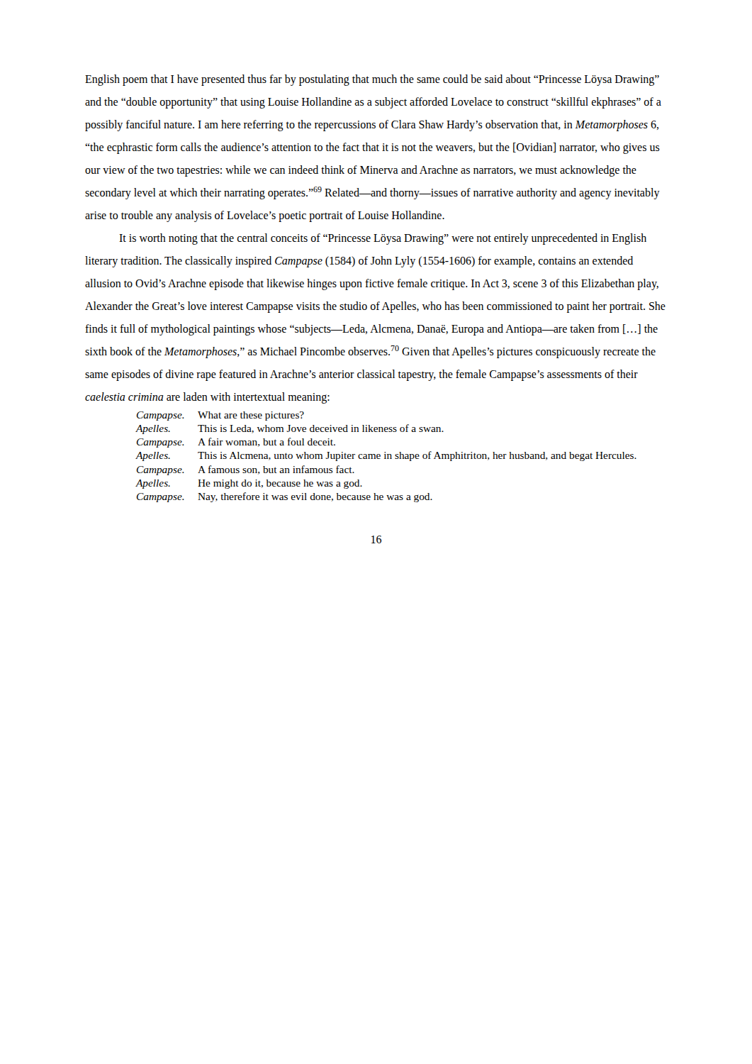English poem that I have presented thus far by postulating that much the same could be said about “Princesse Löysa Drawing” and the “double opportunity” that using Louise Hollandine as a subject afforded Lovelace to construct “skillful ekphrases” of a possibly fanciful nature. I am here referring to the repercussions of Clara Shaw Hardy’s observation that, in Metamorphoses 6, “the ecphrastic form calls the audience’s attention to the fact that it is not the weavers, but the [Ovidian] narrator, who gives us our view of the two tapestries: while we can indeed think of Minerva and Arachne as narrators, we must acknowledge the secondary level at which their narrating operates.”69 Related—and thorny—issues of narrative authority and agency inevitably arise to trouble any analysis of Lovelace’s poetic portrait of Louise Hollandine.
It is worth noting that the central conceits of “Princesse Löysa Drawing” were not entirely unprecedented in English literary tradition. The classically inspired Campapse (1584) of John Lyly (1554-1606) for example, contains an extended allusion to Ovid’s Arachne episode that likewise hinges upon fictive female critique. In Act 3, scene 3 of this Elizabethan play, Alexander the Great’s love interest Campapse visits the studio of Apelles, who has been commissioned to paint her portrait. She finds it full of mythological paintings whose “subjects—Leda, Alcmena, Danaë, Europa and Antiopa—are taken from […] the sixth book of the Metamorphoses,” as Michael Pincombe observes.70 Given that Apelles’s pictures conspicuously recreate the same episodes of divine rape featured in Arachne’s anterior classical tapestry, the female Campapse’s assessments of their caelestia crimina are laden with intertextual meaning:
| Campapse. | What are these pictures? |
| Apelles. | This is Leda, whom Jove deceived in likeness of a swan. |
| Campapse. | A fair woman, but a foul deceit. |
| Apelles. | This is Alcmena, unto whom Jupiter came in shape of Amphitriton, her husband, and begat Hercules. |
| Campapse. | A famous son, but an infamous fact. |
| Apelles. | He might do it, because he was a god. |
| Campapse. | Nay, therefore it was evil done, because he was a god. |
16